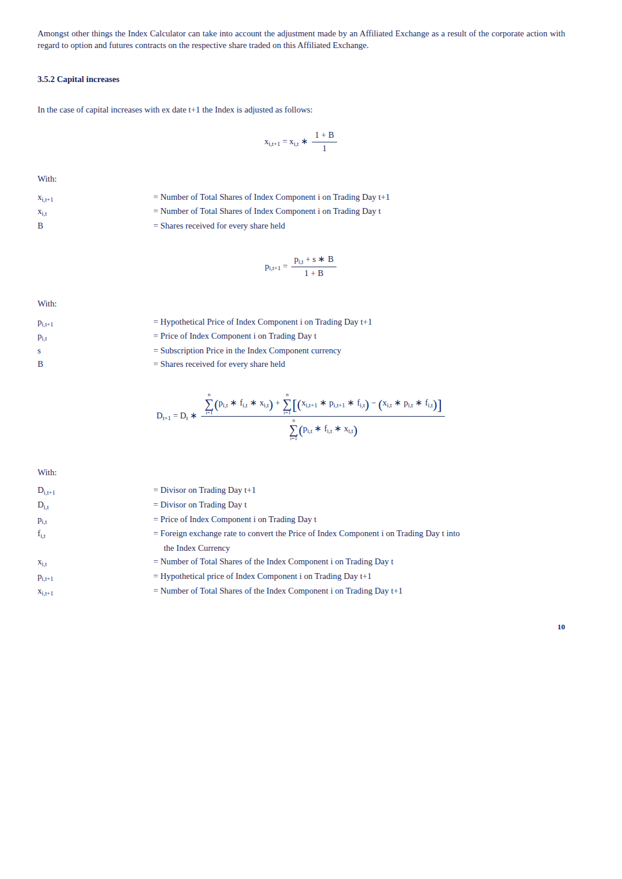Amongst other things the Index Calculator can take into account the adjustment made by an Affiliated Exchange as a result of the corporate action with regard to option and futures contracts on the respective share traded on this Affiliated Exchange.
3.5.2 Capital increases
In the case of capital increases with ex date t+1 the Index is adjusted as follows:
xi,t+1 = xi,t ∗ 1 + B 1
With:
| x i,t+1 | = Number of Total Shares of Index Component i on Trading Day t+1 |
| x i,t | = Number of Total Shares of Index Component i on Trading Day t |
| B | = Shares received for every share held |
pi,t+1 = pi,t + s ∗ B 1 + B
With:
| p i,t+1 | = Hypothetical Price of Index Component i on Trading Day t+1 |
| p i,t | = Price of Index Component i on Trading Day t |
| s | = Subscription Price in the Index Component currency |
| B | = Shares received for every share held |
Dt+1 = Dt ∗ n∑i=1(pi,t ∗ fi,t ∗ xi,t) + n∑i=1[(xi,t+1 ∗ pi,t+1 ∗ fi,t) − (xi,t ∗ pi,t ∗ fi,t)] n∑i=1(pi,t ∗ fi,t ∗ xi,t)
With:
| D i,t+1 | = Divisor on Trading Day t+1 |
| D i,t | = Divisor on Trading Day t |
| p i,t | = Price of Index Component i on Trading Day t |
| f i,t | = Foreign exchange rate to convert the Price of Index Component i on Trading Day t into |
| | the Index Currency |
| x i,t | = Number of Total Shares of the Index Component i on Trading Day t |
| p i,t+1 | = Hypothetical price of Index Component i on Trading Day t+1 |
| x i,t+1 | = Number of Total Shares of the Index Component i on Trading Day t+1 |
10